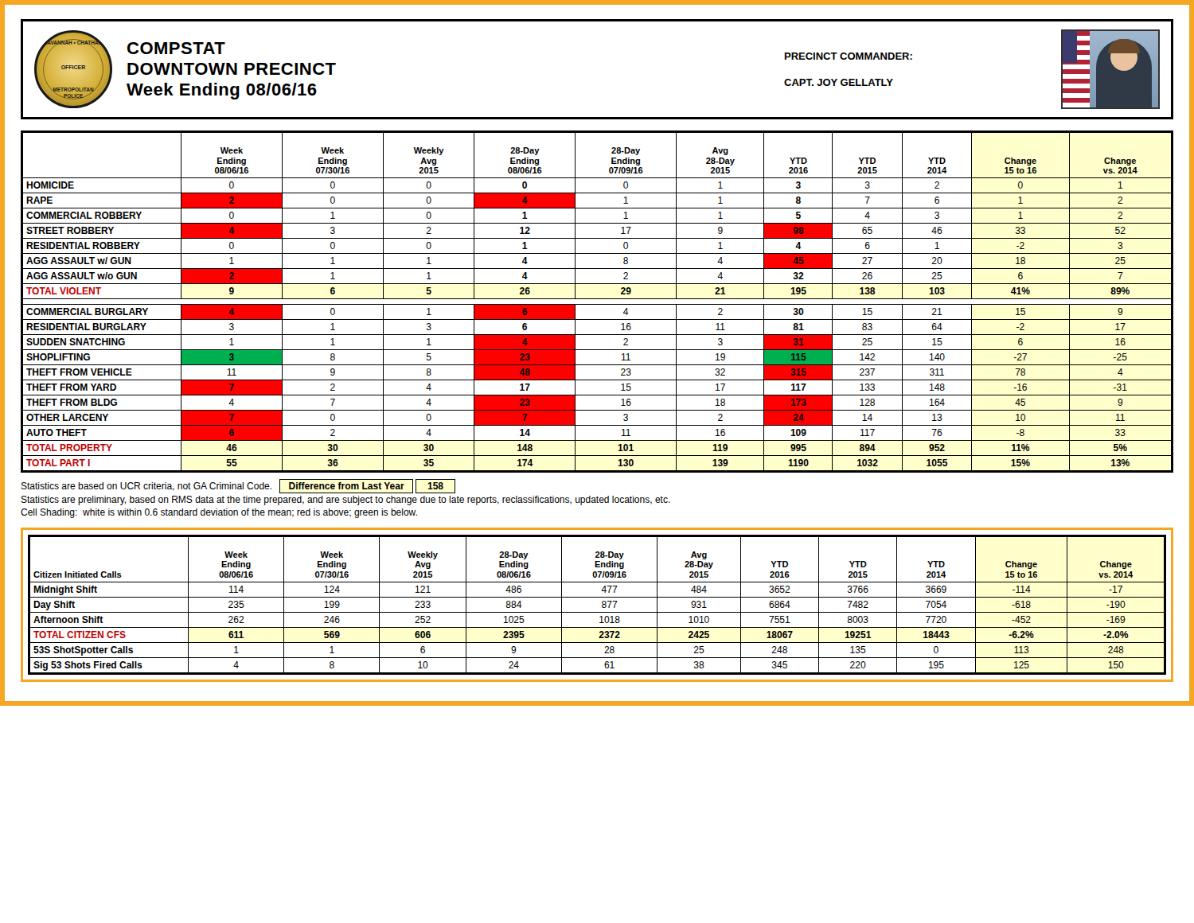SAVANNAH • CHATHAM
OFFICER
METROPOLITAN
POLICE
COMPSTAT
DOWNTOWN PRECINCT
Week Ending 08/06/16
PRECINCT COMMANDER:
CAPT. JOY GELLATLY
| | Week Ending 08/06/16 | Week Ending 07/30/16 | Weekly Avg 2015 | 28-Day Ending 08/06/16 | 28-Day Ending 07/09/16 | Avg 28-Day 2015 | YTD 2016 | YTD 2015 | YTD 2014 | Change 15 to 16 | Change vs. 2014 |
| --- | --- | --- | --- | --- | --- | --- | --- | --- | --- | --- | --- |
| HOMICIDE | 0 | 0 | 0 | 0 | 0 | 1 | 3 | 3 | 2 | 0 | 1 |
| RAPE | 2 | 0 | 0 | 4 | 1 | 1 | 8 | 7 | 6 | 1 | 2 |
| COMMERCIAL ROBBERY | 0 | 1 | 0 | 1 | 1 | 1 | 5 | 4 | 3 | 1 | 2 |
| STREET ROBBERY | 4 | 3 | 2 | 12 | 17 | 9 | 98 | 65 | 46 | 33 | 52 |
| RESIDENTIAL ROBBERY | 0 | 0 | 0 | 1 | 0 | 1 | 4 | 6 | 1 | -2 | 3 |
| AGG ASSAULT w/ GUN | 1 | 1 | 1 | 4 | 8 | 4 | 45 | 27 | 20 | 18 | 25 |
| AGG ASSAULT w/o GUN | 2 | 1 | 1 | 4 | 2 | 4 | 32 | 26 | 25 | 6 | 7 |
| TOTAL VIOLENT | 9 | 6 | 5 | 26 | 29 | 21 | 195 | 138 | 103 | 41% | 89% |
| COMMERCIAL BURGLARY | 4 | 0 | 1 | 6 | 4 | 2 | 30 | 15 | 21 | 15 | 9 |
| RESIDENTIAL BURGLARY | 3 | 1 | 3 | 6 | 16 | 11 | 81 | 83 | 64 | -2 | 17 |
| SUDDEN SNATCHING | 1 | 1 | 1 | 4 | 2 | 3 | 31 | 25 | 15 | 6 | 16 |
| SHOPLIFTING | 3 | 8 | 5 | 23 | 11 | 19 | 115 | 142 | 140 | -27 | -25 |
| THEFT FROM VEHICLE | 11 | 9 | 8 | 48 | 23 | 32 | 315 | 237 | 311 | 78 | 4 |
| THEFT FROM YARD | 7 | 2 | 4 | 17 | 15 | 17 | 117 | 133 | 148 | -16 | -31 |
| THEFT FROM BLDG | 4 | 7 | 4 | 23 | 16 | 18 | 173 | 128 | 164 | 45 | 9 |
| OTHER LARCENY | 7 | 0 | 0 | 7 | 3 | 2 | 24 | 14 | 13 | 10 | 11 |
| AUTO THEFT | 6 | 2 | 4 | 14 | 11 | 16 | 109 | 117 | 76 | -8 | 33 |
| TOTAL PROPERTY | 46 | 30 | 30 | 148 | 101 | 119 | 995 | 894 | 952 | 11% | 5% |
| TOTAL PART I | 55 | 36 | 35 | 174 | 130 | 139 | 1190 | 1032 | 1055 | 15% | 13% |
Statistics are based on UCR criteria, not GA Criminal Code. Difference from Last Year 158
Statistics are preliminary, based on RMS data at the time prepared, and are subject to change due to late reports, reclassifications, updated locations, etc.
Cell Shading: white is within 0.6 standard deviation of the mean; red is above; green is below.
| Citizen Initiated Calls | Week Ending 08/06/16 | Week Ending 07/30/16 | Weekly Avg 2015 | 28-Day Ending 08/06/16 | 28-Day Ending 07/09/16 | Avg 28-Day 2015 | YTD 2016 | YTD 2015 | YTD 2014 | Change 15 to 16 | Change vs. 2014 |
| --- | --- | --- | --- | --- | --- | --- | --- | --- | --- | --- | --- |
| Midnight Shift | 114 | 124 | 121 | 486 | 477 | 484 | 3652 | 3766 | 3669 | -114 | -17 |
| Day Shift | 235 | 199 | 233 | 884 | 877 | 931 | 6864 | 7482 | 7054 | -618 | -190 |
| Afternoon Shift | 262 | 246 | 252 | 1025 | 1018 | 1010 | 7551 | 8003 | 7720 | -452 | -169 |
| TOTAL CITIZEN CFS | 611 | 569 | 606 | 2395 | 2372 | 2425 | 18067 | 19251 | 18443 | -6.2% | -2.0% |
| 53S ShotSpotter Calls | 1 | 1 | 6 | 9 | 28 | 25 | 248 | 135 | 0 | 113 | 248 |
| Sig 53 Shots Fired Calls | 4 | 8 | 10 | 24 | 61 | 38 | 345 | 220 | 195 | 125 | 150 |